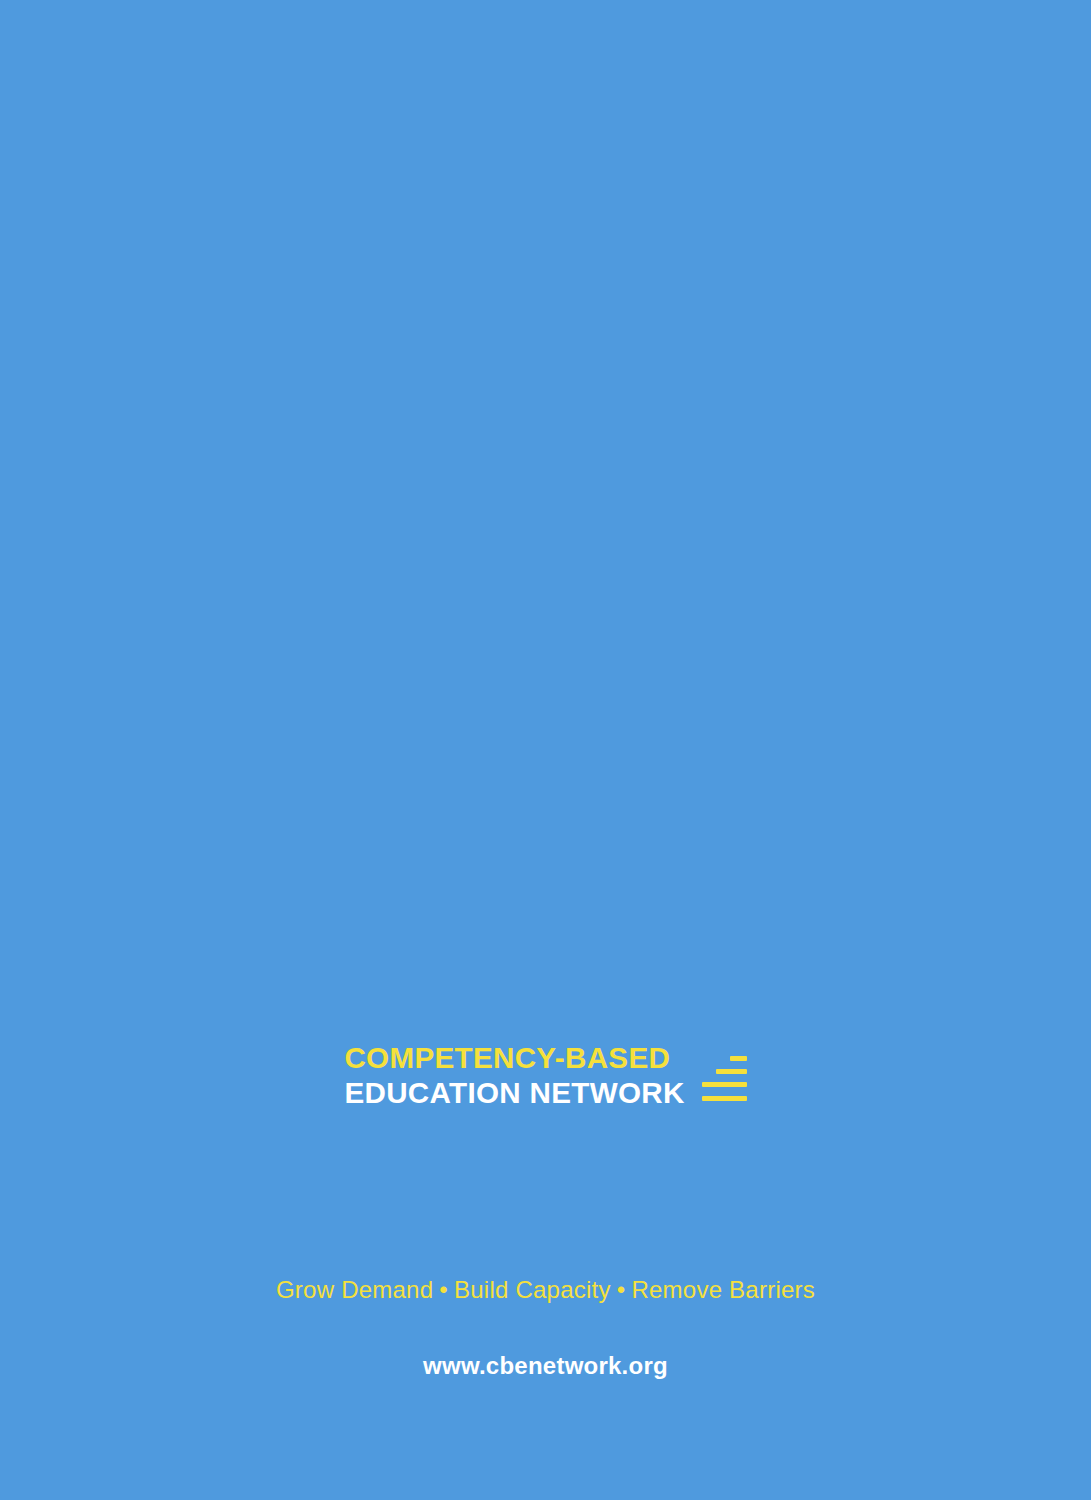Competency-Based Education Network
Grow Demand•Build Capacity•Remove Barriers
www.cbenetwork.org